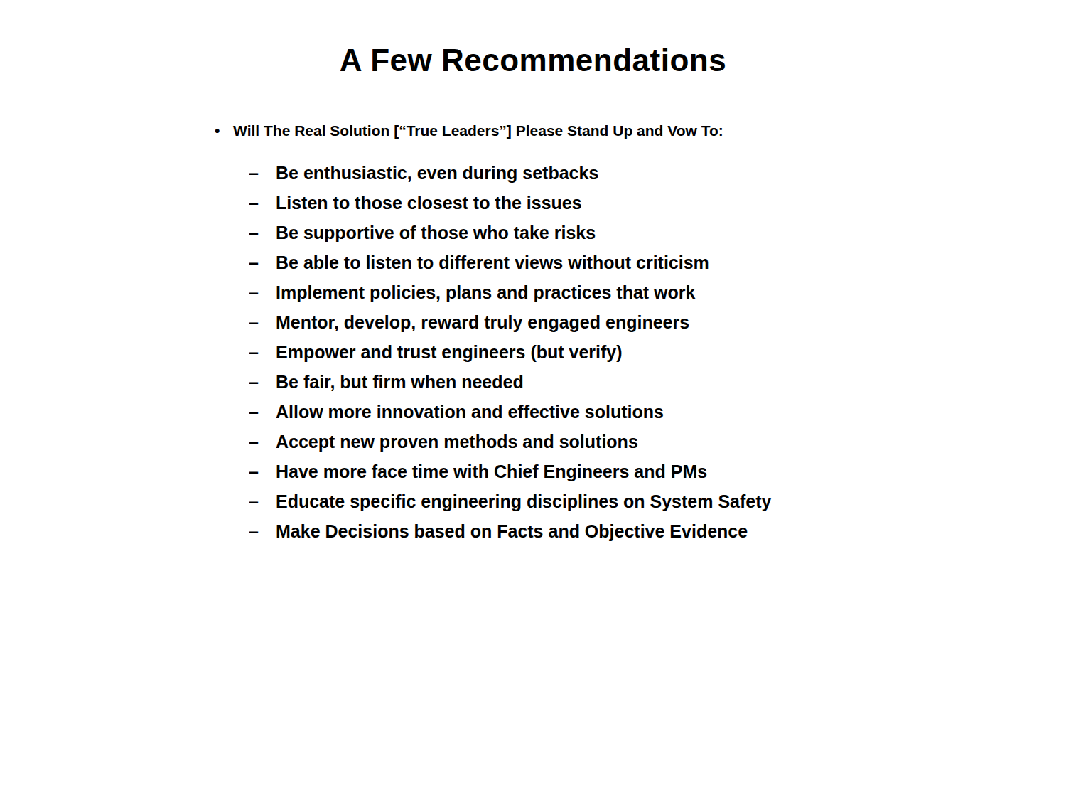A Few Recommendations
Will The Real Solution [“True Leaders”] Please Stand Up and Vow To:
Be enthusiastic, even during setbacks
Listen to those closest to the issues
Be supportive of those who take risks
Be able to listen to different views without criticism
Implement policies, plans and practices that work
Mentor, develop, reward truly engaged engineers
Empower and trust engineers (but verify)
Be fair, but firm when needed
Allow more innovation and effective solutions
Accept new proven methods and solutions
Have more face time with Chief Engineers and PMs
Educate specific engineering disciplines on System Safety
Make Decisions based on Facts and Objective Evidence